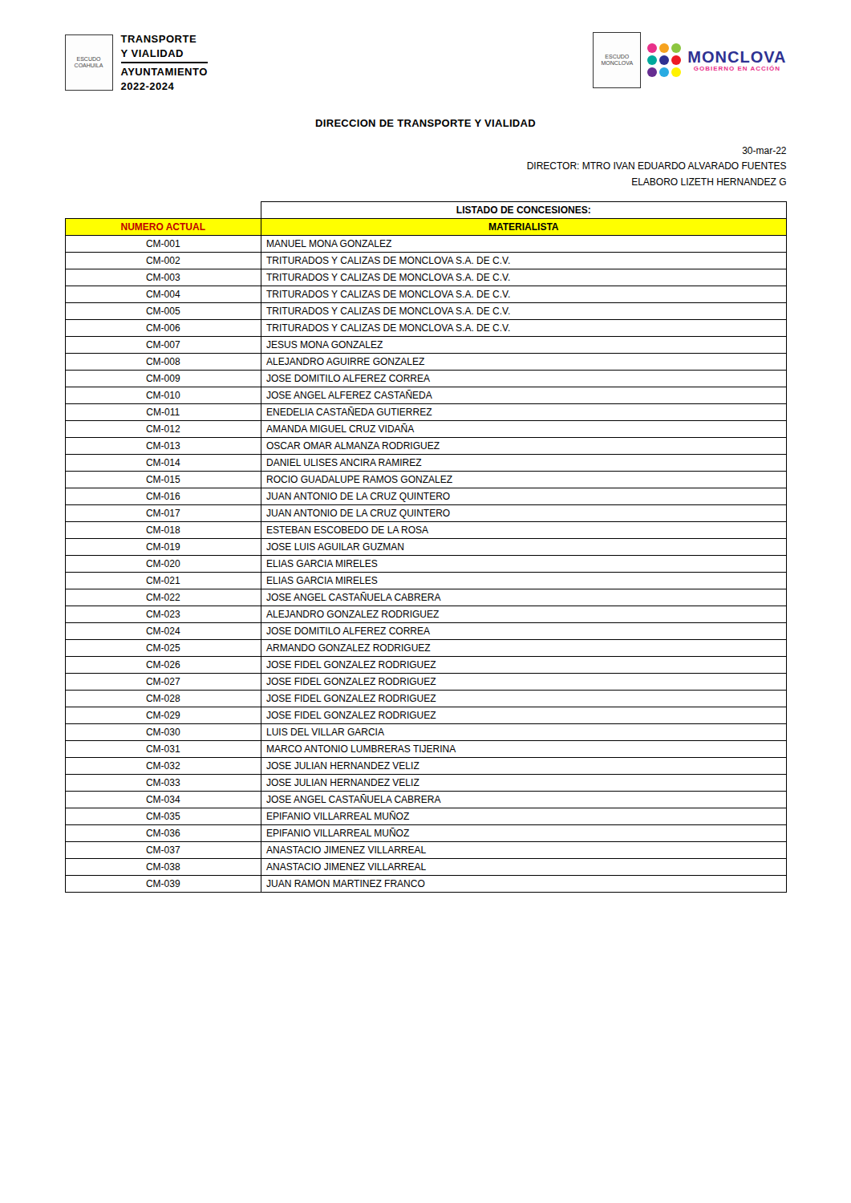ESCUDO
COAHUILA
TRANSPORTE
Y VIALIDAD
AYUNTAMIENTO
2022-2024
ESCUDO
MONCLOVA
MONCLOVA
GOBIERNO EN ACCIÓN
DIRECCION DE TRANSPORTE Y VIALIDAD
30-mar-22
DIRECTOR: MTRO IVAN EDUARDO ALVARADO FUENTES
ELABORO LIZETH HERNANDEZ G
| | LISTADO DE CONCESIONES: |
| --- | --- |
| NUMERO ACTUAL | MATERIALISTA |
| CM-001 | MANUEL MONA GONZALEZ |
| CM-002 | TRITURADOS Y CALIZAS DE MONCLOVA S.A. DE C.V. |
| CM-003 | TRITURADOS Y CALIZAS DE MONCLOVA S.A. DE C.V. |
| CM-004 | TRITURADOS Y CALIZAS DE MONCLOVA S.A. DE C.V. |
| CM-005 | TRITURADOS Y CALIZAS DE MONCLOVA S.A. DE C.V. |
| CM-006 | TRITURADOS Y CALIZAS DE MONCLOVA S.A. DE C.V. |
| CM-007 | JESUS MONA GONZALEZ |
| CM-008 | ALEJANDRO AGUIRRE GONZALEZ |
| CM-009 | JOSE DOMITILO ALFEREZ CORREA |
| CM-010 | JOSE ANGEL ALFEREZ CASTAÑEDA |
| CM-011 | ENEDELIA CASTAÑEDA GUTIERREZ |
| CM-012 | AMANDA MIGUEL CRUZ VIDAÑA |
| CM-013 | OSCAR OMAR ALMANZA RODRIGUEZ |
| CM-014 | DANIEL ULISES ANCIRA RAMIREZ |
| CM-015 | ROCIO GUADALUPE RAMOS GONZALEZ |
| CM-016 | JUAN ANTONIO DE LA CRUZ QUINTERO |
| CM-017 | JUAN ANTONIO DE LA CRUZ QUINTERO |
| CM-018 | ESTEBAN ESCOBEDO DE LA ROSA |
| CM-019 | JOSE LUIS AGUILAR GUZMAN |
| CM-020 | ELIAS GARCIA MIRELES |
| CM-021 | ELIAS GARCIA MIRELES |
| CM-022 | JOSE ANGEL CASTAÑUELA CABRERA |
| CM-023 | ALEJANDRO GONZALEZ RODRIGUEZ |
| CM-024 | JOSE DOMITILO ALFEREZ CORREA |
| CM-025 | ARMANDO GONZALEZ RODRIGUEZ |
| CM-026 | JOSE FIDEL GONZALEZ RODRIGUEZ |
| CM-027 | JOSE FIDEL GONZALEZ RODRIGUEZ |
| CM-028 | JOSE FIDEL GONZALEZ RODRIGUEZ |
| CM-029 | JOSE FIDEL GONZALEZ RODRIGUEZ |
| CM-030 | LUIS DEL VILLAR GARCIA |
| CM-031 | MARCO ANTONIO LUMBRERAS TIJERINA |
| CM-032 | JOSE JULIAN HERNANDEZ VELIZ |
| CM-033 | JOSE JULIAN HERNANDEZ VELIZ |
| CM-034 | JOSE ANGEL CASTAÑUELA CABRERA |
| CM-035 | EPIFANIO VILLARREAL MUÑOZ |
| CM-036 | EPIFANIO VILLARREAL MUÑOZ |
| CM-037 | ANASTACIO JIMENEZ VILLARREAL |
| CM-038 | ANASTACIO JIMENEZ VILLARREAL |
| CM-039 | JUAN RAMON MARTINEZ FRANCO |